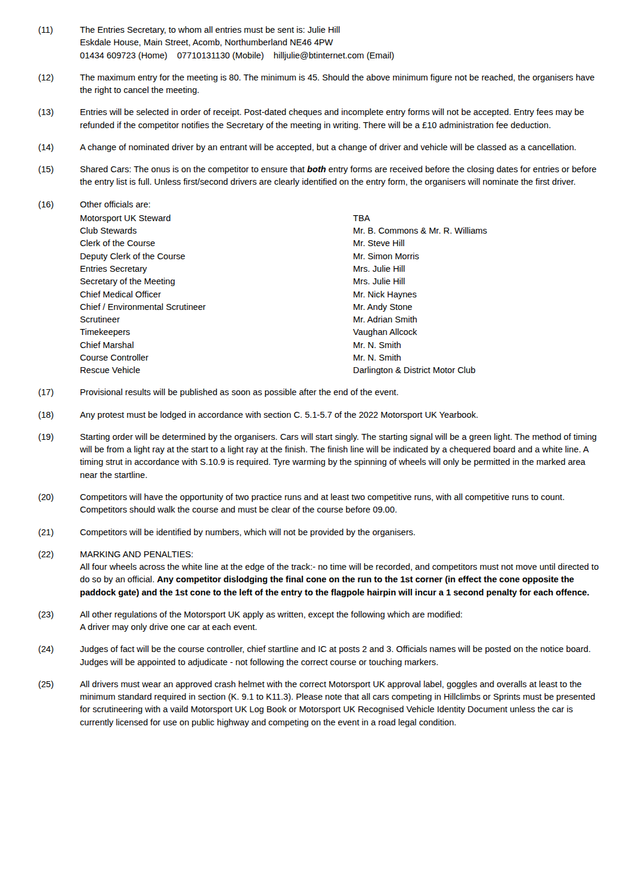(11)
The Entries Secretary, to whom all entries must be sent is: Julie Hill Eskdale House, Main Street, Acomb, Northumberland NE46 4PW 01434 609723 (Home) 07710131130 (Mobile) hilljulie@btinternet.com (Email)
(12)
The maximum entry for the meeting is 80. The minimum is 45. Should the above minimum figure not be reached, the organisers have the right to cancel the meeting.
(13)
Entries will be selected in order of receipt. Post-dated cheques and incomplete entry forms will not be accepted. Entry fees may be refunded if the competitor notifies the Secretary of the meeting in writing. There will be a £10 administration fee deduction.
(14)
A change of nominated driver by an entrant will be accepted, but a change of driver and vehicle will be classed as a cancellation.
(15)
Shared Cars: The onus is on the competitor to ensure that both entry forms are received before the closing dates for entries or before the entry list is full. Unless first/second drivers are clearly identified on the entry form, the organisers will nominate the first driver.
(16)
Other officials are:
| Motorsport UK Steward | TBA |
| Club Stewards | Mr. B. Commons & Mr. R. Williams |
| Clerk of the Course | Mr. Steve Hill |
| Deputy Clerk of the Course | Mr. Simon Morris |
| Entries Secretary | Mrs. Julie Hill |
| Secretary of the Meeting | Mrs. Julie Hill |
| Chief Medical Officer | Mr. Nick Haynes |
| Chief / Environmental Scrutineer | Mr. Andy Stone |
| Scrutineer | Mr. Adrian Smith |
| Timekeepers | Vaughan Allcock |
| Chief Marshal | Mr. N. Smith |
| Course Controller | Mr. N. Smith |
| Rescue Vehicle | Darlington & District Motor Club |
(17)
Provisional results will be published as soon as possible after the end of the event.
(18)
Any protest must be lodged in accordance with section C. 5.1-5.7 of the 2022 Motorsport UK Yearbook.
(19)
Starting order will be determined by the organisers. Cars will start singly. The starting signal will be a green light. The method of timing will be from a light ray at the start to a light ray at the finish. The finish line will be indicated by a chequered board and a white line. A timing strut in accordance with S.10.9 is required. Tyre warming by the spinning of wheels will only be permitted in the marked area near the startline.
(20)
Competitors will have the opportunity of two practice runs and at least two competitive runs, with all competitive runs to count. Competitors should walk the course and must be clear of the course before 09.00.
(21)
Competitors will be identified by numbers, which will not be provided by the organisers.
(22)
MARKING AND PENALTIES:
All four wheels across the white line at the edge of the track:- no time will be recorded, and competitors must not move until directed to do so by an official. Any competitor dislodging the final cone on the run to the 1st corner (in effect the cone opposite the paddock gate) and the 1st cone to the left of the entry to the flagpole hairpin will incur a 1 second penalty for each offence.
(23)
All other regulations of the Motorsport UK apply as written, except the following which are modified:
A driver may only drive one car at each event.
(24)
Judges of fact will be the course controller, chief startline and IC at posts 2 and 3. Officials names will be posted on the notice board. Judges will be appointed to adjudicate - not following the correct course or touching markers.
(25)
All drivers must wear an approved crash helmet with the correct Motorsport UK approval label, goggles and overalls at least to the minimum standard required in section (K. 9.1 to K11.3). Please note that all cars competing in Hillclimbs or Sprints must be presented for scrutineering with a vaild Motorsport UK Log Book or Motorsport UK Recognised Vehicle Identity Document unless the car is currently licensed for use on public highway and competing on the event in a road legal condition.